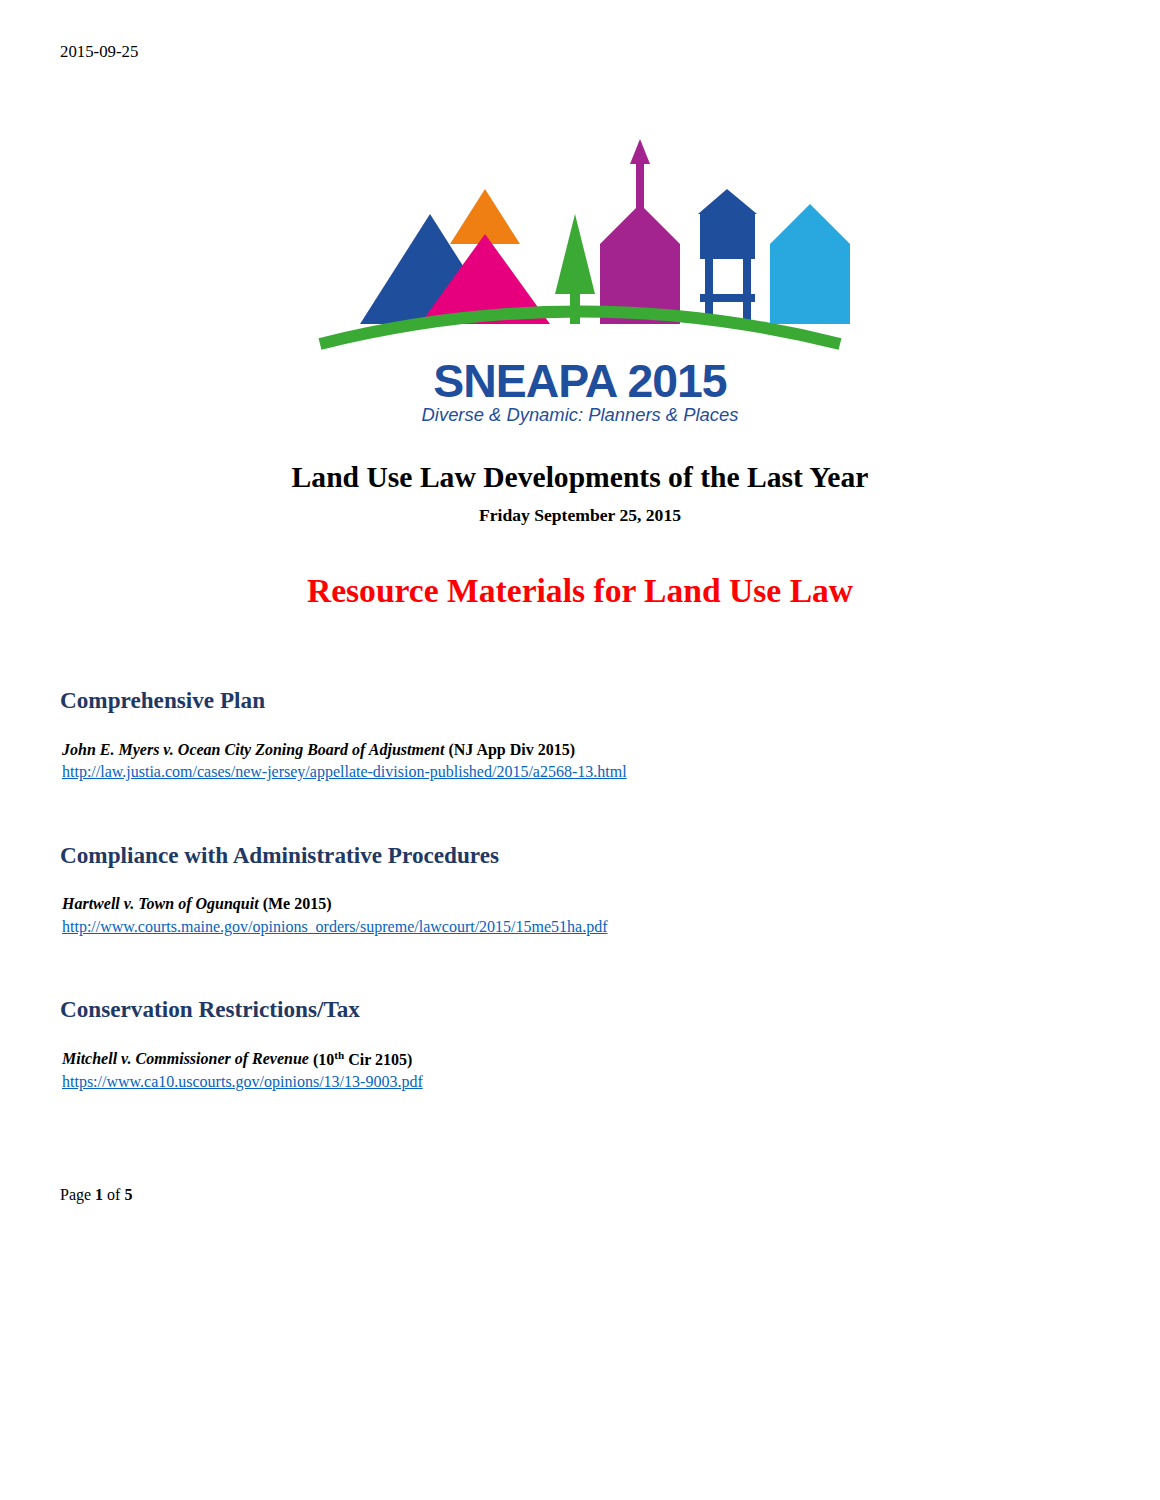2015-09-25
SNEAPA 2015
Diverse & Dynamic: Planners & Places
Land Use Law Developments of the Last Year
Friday September 25, 2015
Resource Materials for Land Use Law
Comprehensive Plan
John E. Myers v. Ocean City Zoning Board of Adjustment (NJ App Div 2015)
http://law.justia.com/cases/new-jersey/appellate-division-published/2015/a2568-13.html
Compliance with Administrative Procedures
Hartwell v. Town of Ogunquit (Me 2015)
http://www.courts.maine.gov/opinions_orders/supreme/lawcourt/2015/15me51ha.pdf
Conservation Restrictions/Tax
Mitchell v. Commissioner of Revenue (10th Cir 2105)
https://www.ca10.uscourts.gov/opinions/13/13-9003.pdf
Page 1 of 5